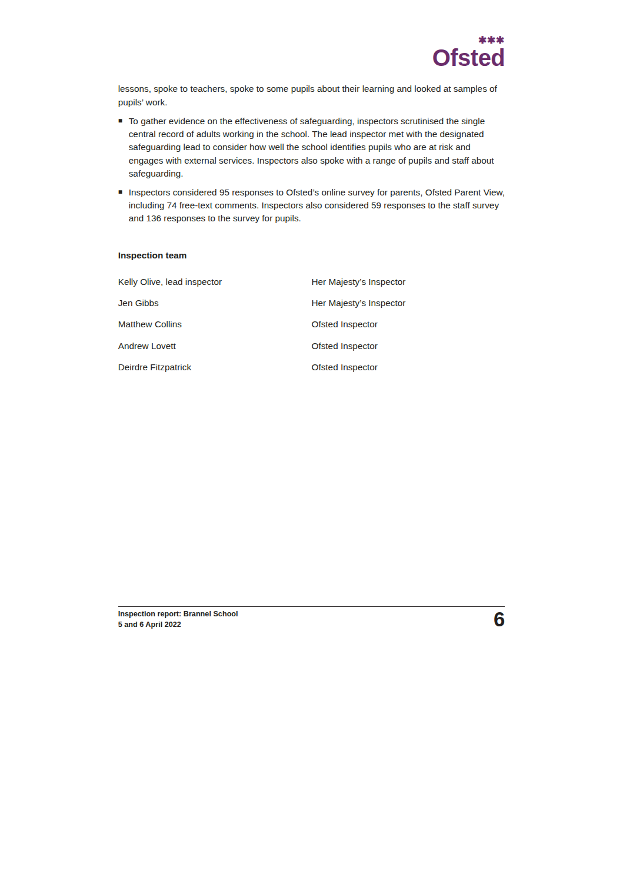✱✱✱
Ofsted
lessons, spoke to teachers, spoke to some pupils about their learning and looked at samples of pupils’ work.
To gather evidence on the effectiveness of safeguarding, inspectors scrutinised the single central record of adults working in the school. The lead inspector met with the designated safeguarding lead to consider how well the school identifies pupils who are at risk and engages with external services. Inspectors also spoke with a range of pupils and staff about safeguarding.
Inspectors considered 95 responses to Ofsted’s online survey for parents, Ofsted Parent View, including 74 free-text comments. Inspectors also considered 59 responses to the staff survey and 136 responses to the survey for pupils.
Inspection team
| Kelly Olive, lead inspector | Her Majesty’s Inspector |
| Jen Gibbs | Her Majesty’s Inspector |
| Matthew Collins | Ofsted Inspector |
| Andrew Lovett | Ofsted Inspector |
| Deirdre Fitzpatrick | Ofsted Inspector |
Inspection report: Brannel School
5 and 6 April 2022
6